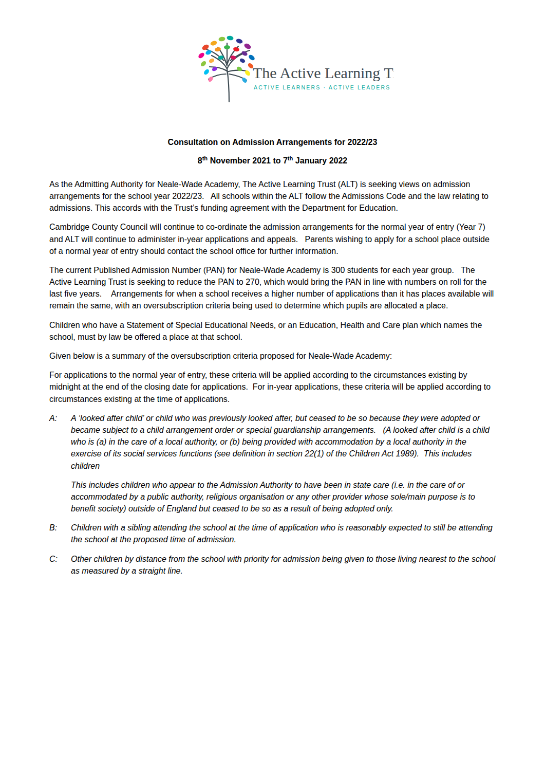The Active Learning Trust ACTIVE LEARNERS · ACTIVE LEADERS · ACTIVE CITIZENS
Consultation on Admission Arrangements for 2022/23
8th November 2021 to 7th January 2022
As the Admitting Authority for Neale-Wade Academy, The Active Learning Trust (ALT) is seeking views on admission arrangements for the school year 2022/23. All schools within the ALT follow the Admissions Code and the law relating to admissions. This accords with the Trust’s funding agreement with the Department for Education.
Cambridge County Council will continue to co-ordinate the admission arrangements for the normal year of entry (Year 7) and ALT will continue to administer in-year applications and appeals. Parents wishing to apply for a school place outside of a normal year of entry should contact the school office for further information.
The current Published Admission Number (PAN) for Neale-Wade Academy is 300 students for each year group. The Active Learning Trust is seeking to reduce the PAN to 270, which would bring the PAN in line with numbers on roll for the last five years. Arrangements for when a school receives a higher number of applications than it has places available will remain the same, with an oversubscription criteria being used to determine which pupils are allocated a place.
Children who have a Statement of Special Educational Needs, or an Education, Health and Care plan which names the school, must by law be offered a place at that school.
Given below is a summary of the oversubscription criteria proposed for Neale-Wade Academy:
For applications to the normal year of entry, these criteria will be applied according to the circumstances existing by midnight at the end of the closing date for applications. For in-year applications, these criteria will be applied according to circumstances existing at the time of applications.
A:
A ‘looked after child’ or child who was previously looked after, but ceased to be so because they were adopted or became subject to a child arrangement order or special guardianship arrangements. (A looked after child is a child who is (a) in the care of a local authority, or (b) being provided with accommodation by a local authority in the exercise of its social services functions (see definition in section 22(1) of the Children Act 1989). This includes children
This includes children who appear to the Admission Authority to have been in state care (i.e. in the care of or accommodated by a public authority, religious organisation or any other provider whose sole/main purpose is to benefit society) outside of England but ceased to be so as a result of being adopted only.
B:
Children with a sibling attending the school at the time of application who is reasonably expected to still be attending the school at the proposed time of admission.
C:
Other children by distance from the school with priority for admission being given to those living nearest to the school as measured by a straight line.